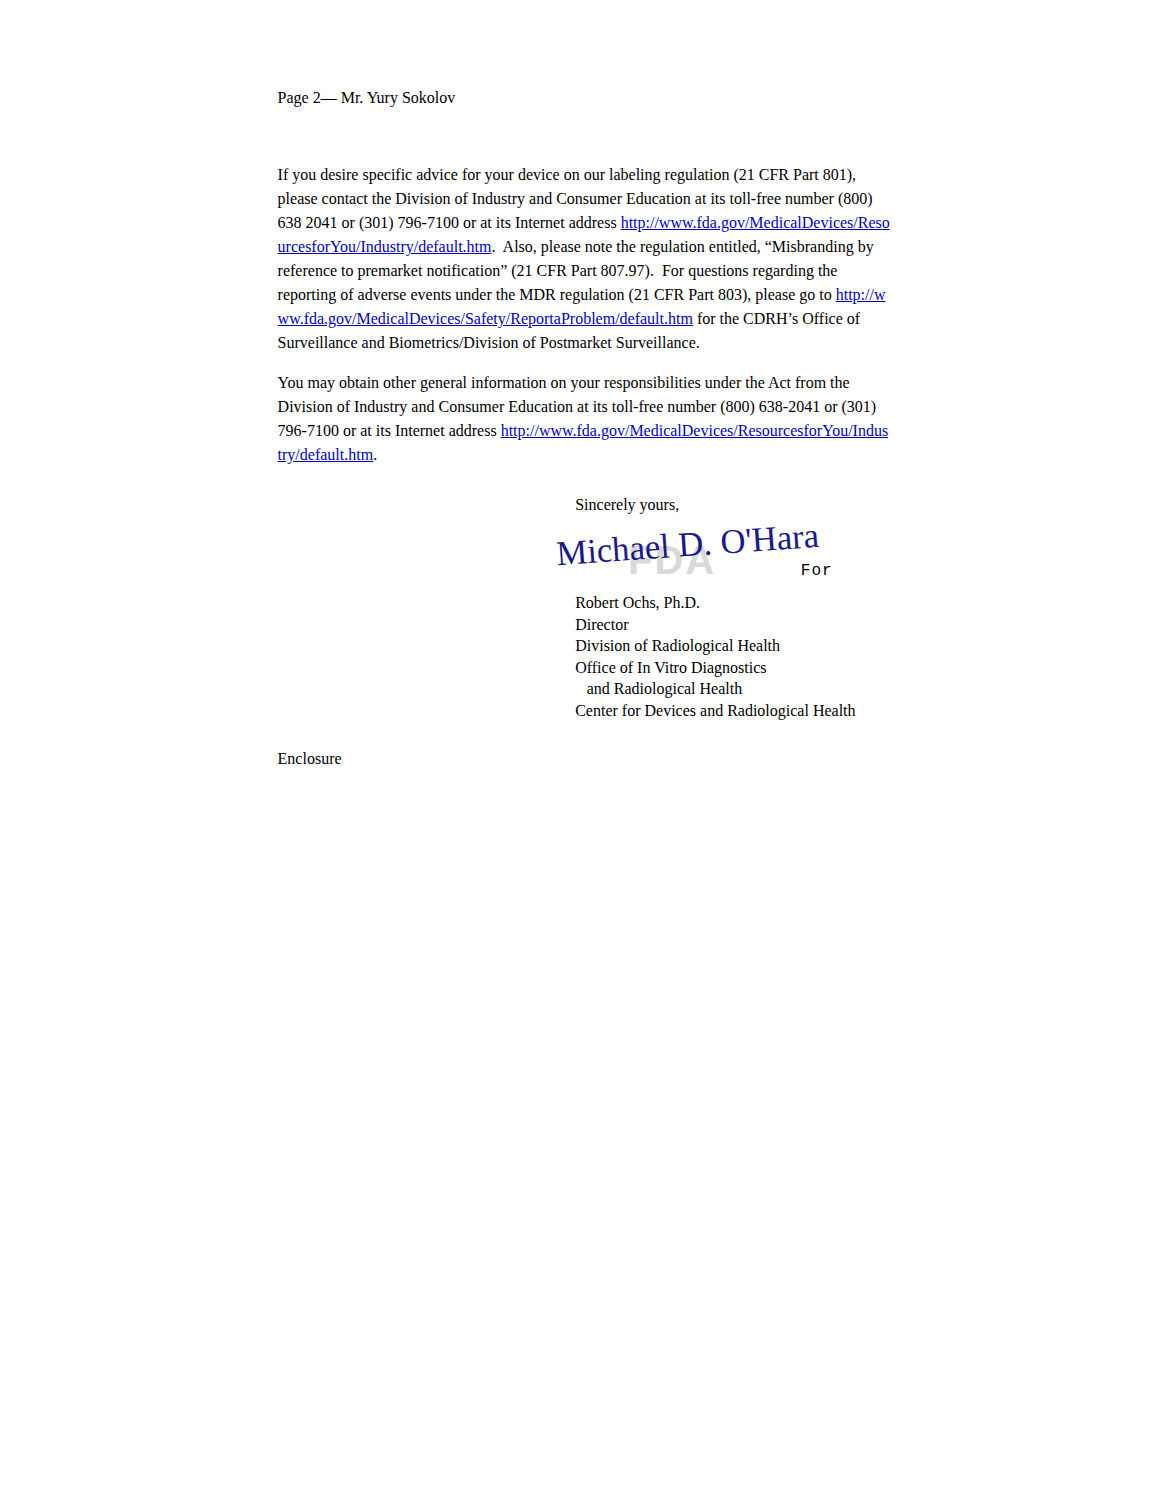Page 2— Mr. Yury Sokolov
If you desire specific advice for your device on our labeling regulation (21 CFR Part 801), please contact the Division of Industry and Consumer Education at its toll-free number (800) 638 2041 or (301) 796-7100 or at its Internet address http://www.fda.gov/MedicalDevices/ResourcesforYou/Industry/default.htm. Also, please note the regulation entitled, “Misbranding by reference to premarket notification” (21 CFR Part 807.97). For questions regarding the reporting of adverse events under the MDR regulation (21 CFR Part 803), please go to http://www.fda.gov/MedicalDevices/Safety/ReportaProblem/default.htm for the CDRH’s Office of Surveillance and Biometrics/Division of Postmarket Surveillance.
You may obtain other general information on your responsibilities under the Act from the Division of Industry and Consumer Education at its toll-free number (800) 638-2041 or (301) 796-7100 or at its Internet address http://www.fda.gov/MedicalDevices/ResourcesforYou/Industry/default.htm.
Sincerely yours,
FDA Michael D. O'Hara For
Robert Ochs, Ph.D.
Director
Division of Radiological Health
Office of In Vitro Diagnostics
and Radiological Health
Center for Devices and Radiological Health
Enclosure